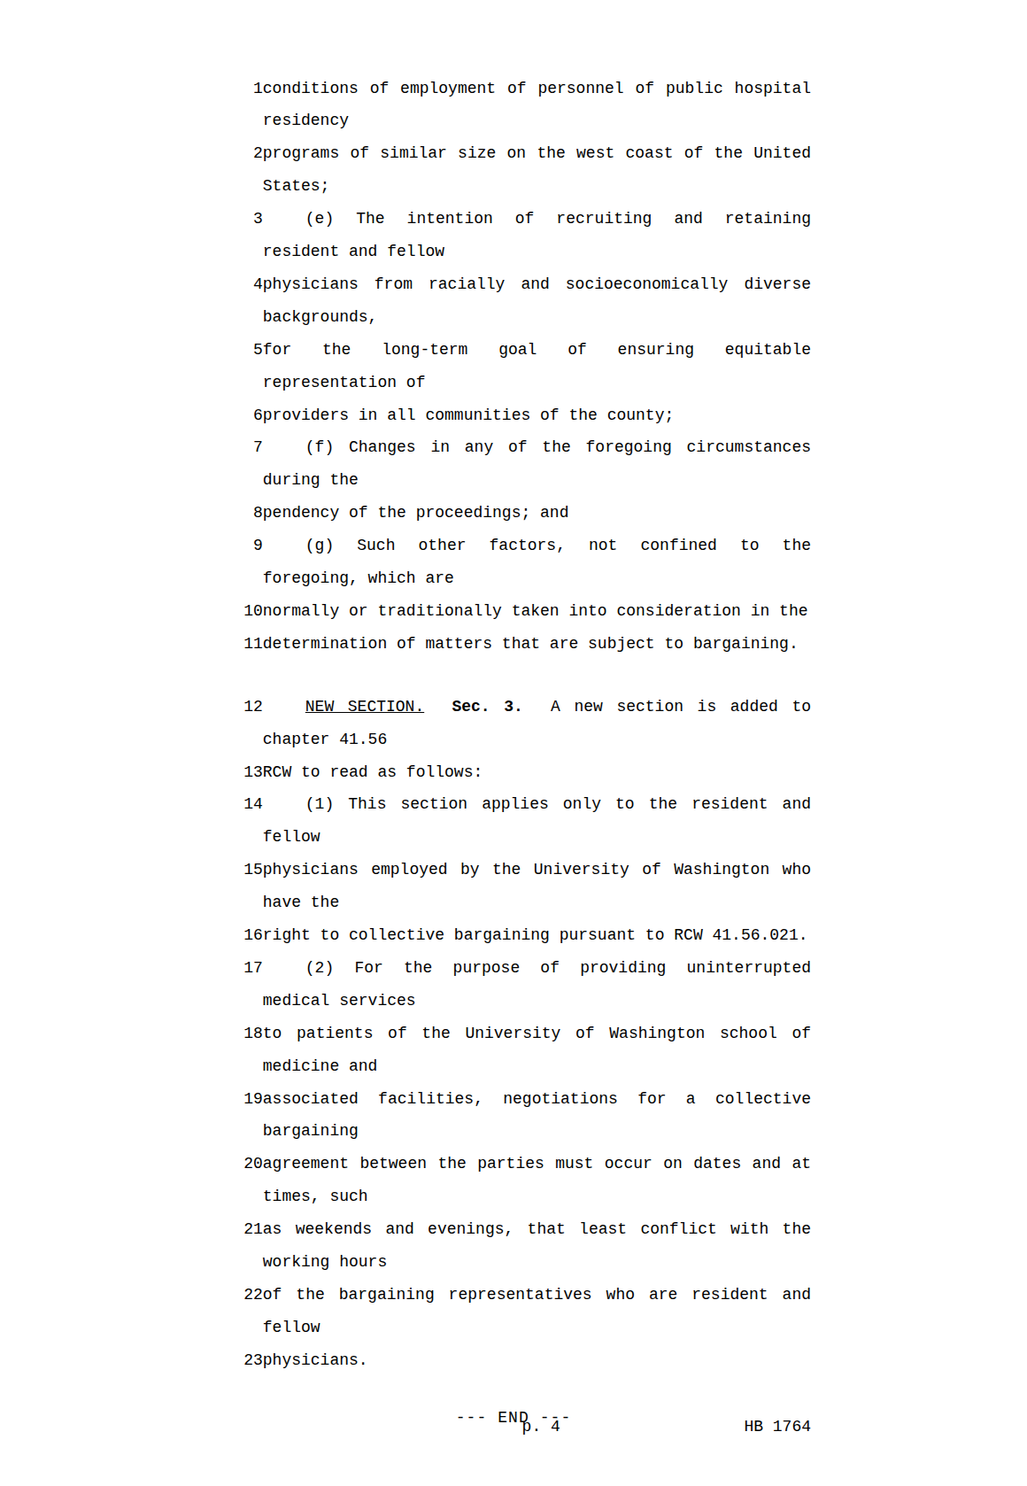| 1 | conditions of employment of personnel of public hospital residency |
| 2 | programs of similar size on the west coast of the United States; |
| 3 | (e) The intention of recruiting and retaining resident and fellow |
| 4 | physicians from racially and socioeconomically diverse backgrounds, |
| 5 | for the long-term goal of ensuring equitable representation of |
| 6 | providers in all communities of the county; |
| 7 | (f) Changes in any of the foregoing circumstances during the |
| 8 | pendency of the proceedings; and |
| 9 | (g) Such other factors, not confined to the foregoing, which are |
| 10 | normally or traditionally taken into consideration in the |
| 11 | determination of matters that are subject to bargaining. |
| 12 | NEW SECTION. Sec. 3. A new section is added to chapter 41.56 |
| 13 | RCW to read as follows: |
| 14 | (1) This section applies only to the resident and fellow |
| 15 | physicians employed by the University of Washington who have the |
| 16 | right to collective bargaining pursuant to RCW 41.56.021. |
| 17 | (2) For the purpose of providing uninterrupted medical services |
| 18 | to patients of the University of Washington school of medicine and |
| 19 | associated facilities, negotiations for a collective bargaining |
| 20 | agreement between the parties must occur on dates and at times, such |
| 21 | as weekends and evenings, that least conflict with the working hours |
| 22 | of the bargaining representatives who are resident and fellow |
| 23 | physicians. |
--- END ---
p. 4 HB 1764